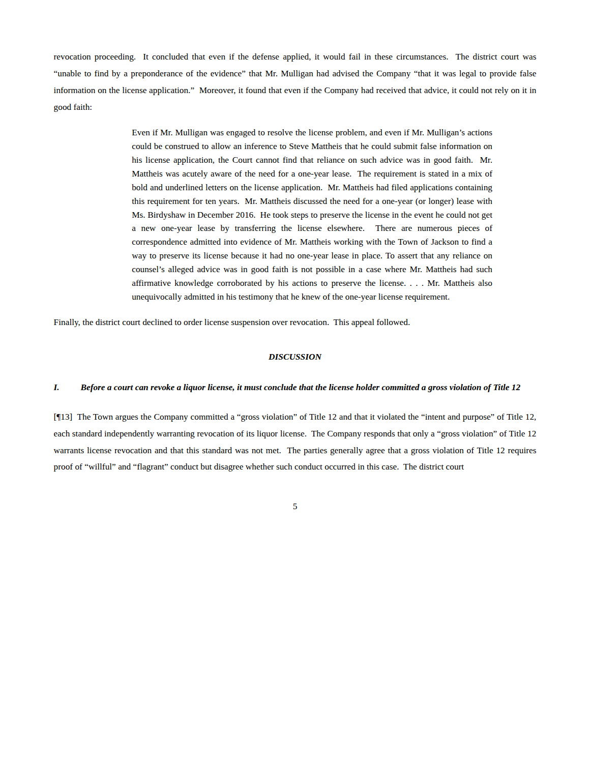revocation proceeding. It concluded that even if the defense applied, it would fail in these circumstances. The district court was “unable to find by a preponderance of the evidence” that Mr. Mulligan had advised the Company “that it was legal to provide false information on the license application.” Moreover, it found that even if the Company had received that advice, it could not rely on it in good faith:
Even if Mr. Mulligan was engaged to resolve the license problem, and even if Mr. Mulligan’s actions could be construed to allow an inference to Steve Mattheis that he could submit false information on his license application, the Court cannot find that reliance on such advice was in good faith. Mr. Mattheis was acutely aware of the need for a one-year lease. The requirement is stated in a mix of bold and underlined letters on the license application. Mr. Mattheis had filed applications containing this requirement for ten years. Mr. Mattheis discussed the need for a one-year (or longer) lease with Ms. Birdyshaw in December 2016. He took steps to preserve the license in the event he could not get a new one-year lease by transferring the license elsewhere. There are numerous pieces of correspondence admitted into evidence of Mr. Mattheis working with the Town of Jackson to find a way to preserve its license because it had no one-year lease in place. To assert that any reliance on counsel’s alleged advice was in good faith is not possible in a case where Mr. Mattheis had such affirmative knowledge corroborated by his actions to preserve the license. . . . Mr. Mattheis also unequivocally admitted in his testimony that he knew of the one-year license requirement.
Finally, the district court declined to order license suspension over revocation. This appeal followed.
DISCUSSION
I.
Before a court can revoke a liquor license, it must conclude that the license holder committed a gross violation of Title 12
[¶13] The Town argues the Company committed a “gross violation” of Title 12 and that it violated the “intent and purpose” of Title 12, each standard independently warranting revocation of its liquor license. The Company responds that only a “gross violation” of Title 12 warrants license revocation and that this standard was not met. The parties generally agree that a gross violation of Title 12 requires proof of “willful” and “flagrant” conduct but disagree whether such conduct occurred in this case. The district court
5